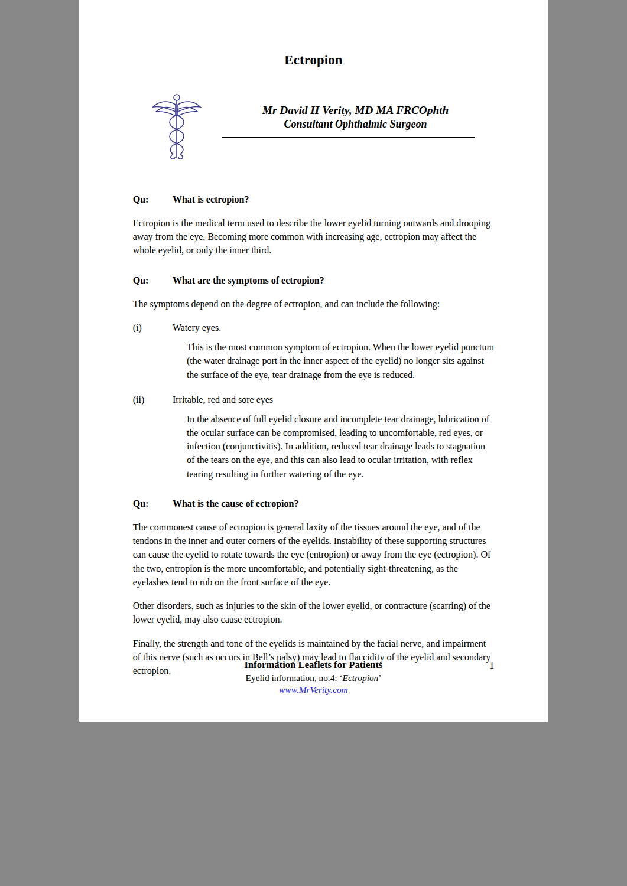Ectropion
Mr David H Verity, MD MA FRCOphth
Consultant Ophthalmic Surgeon
Qu: What is ectropion?
Ectropion is the medical term used to describe the lower eyelid turning outwards and drooping away from the eye. Becoming more common with increasing age, ectropion may affect the whole eyelid, or only the inner third.
Qu: What are the symptoms of ectropion?
The symptoms depend on the degree of ectropion, and can include the following:
(i) Watery eyes.
This is the most common symptom of ectropion. When the lower eyelid punctum (the water drainage port in the inner aspect of the eyelid) no longer sits against the surface of the eye, tear drainage from the eye is reduced.
(ii) Irritable, red and sore eyes
In the absence of full eyelid closure and incomplete tear drainage, lubrication of the ocular surface can be compromised, leading to uncomfortable, red eyes, or infection (conjunctivitis). In addition, reduced tear drainage leads to stagnation of the tears on the eye, and this can also lead to ocular irritation, with reflex tearing resulting in further watering of the eye.
Qu: What is the cause of ectropion?
The commonest cause of ectropion is general laxity of the tissues around the eye, and of the tendons in the inner and outer corners of the eyelids. Instability of these supporting structures can cause the eyelid to rotate towards the eye (entropion) or away from the eye (ectropion). Of the two, entropion is the more uncomfortable, and potentially sight-threatening, as the eyelashes tend to rub on the front surface of the eye.
Other disorders, such as injuries to the skin of the lower eyelid, or contracture (scarring) of the lower eyelid, may also cause ectropion.
Finally, the strength and tone of the eyelids is maintained by the facial nerve, and impairment of this nerve (such as occurs in Bell’s palsy) may lead to flaccidity of the eyelid and secondary ectropion.
Information Leaflets for Patients
Eyelid information, no.4: ‘Ectropion’
www.MrVerity.com
1